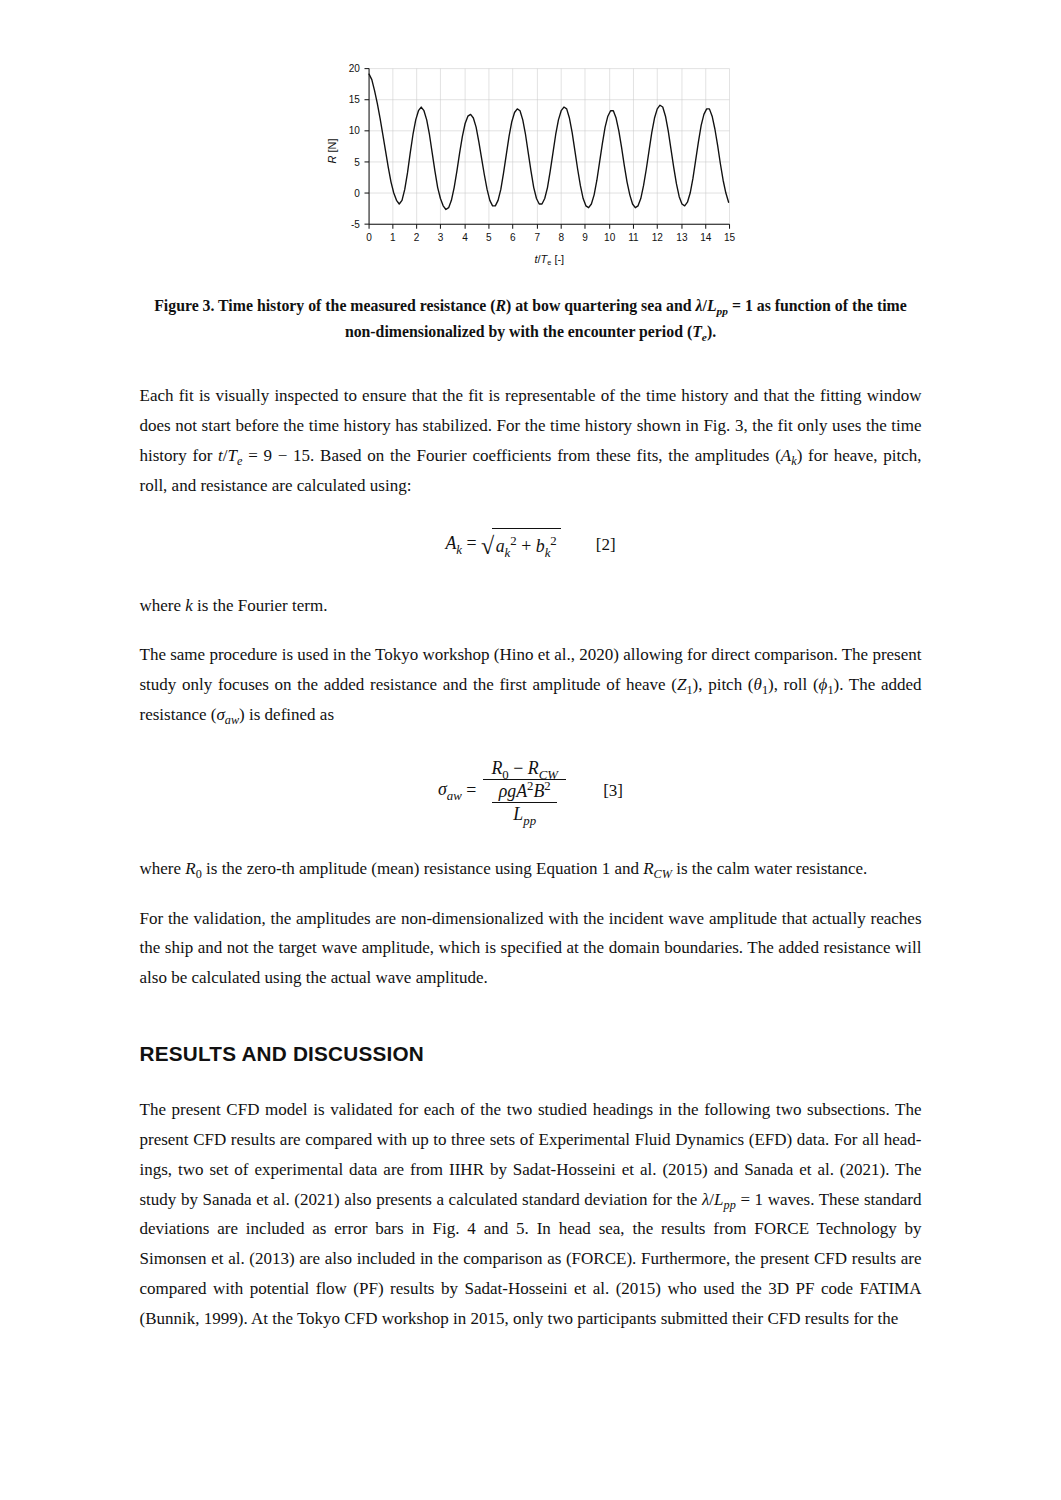Time history of measured resistance R in newtons versus time normalized by encounter period An oscillating resistance signal with peaks near 15 to 19 newtons and troughs near minus 2 to 2 newtons, plotted from t over Te equals 0 to 15. 20 15 10 5 0 -5 0 1 2 3 4 5 6 7 8 9 10 11 12 13 14 15 R [N] t/Te [-]
Figure 3. Time history of the measured resistance (R) at bow quartering sea and λ/Lpp = 1 as function of the time non-dimensionalized by with the encounter period (Te).
Each fit is visually inspected to ensure that the fit is representable of the time history and that the fitting window does not start before the time history has stabilized. For the time history shown in Fig. 3, the fit only uses the time history for t/Te = 9 − 15. Based on the Fourier coefficients from these fits, the amplitudes (Ak) for heave, pitch, roll, and resistance are calculated using:
Ak = √ak2 + bk2 [2]
where k is the Fourier term.
The same procedure is used in the Tokyo workshop (Hino et al., 2020) allowing for direct comparison. The present study only focuses on the added resistance and the first amplitude of heave (Z1), pitch (θ1), roll (ϕ1). The added resistance (σaw) is defined as
σaw = R0 − RCW ρgA2B2 Lpp [3]
where R0 is the zero-th amplitude (mean) resistance using Equation 1 and RCW is the calm water resistance.
For the validation, the amplitudes are non-dimensionalized with the incident wave amplitude that actually reaches the ship and not the target wave amplitude, which is specified at the domain boundaries. The added resistance will also be calculated using the actual wave amplitude.
Results and Discussion
The present CFD model is validated for each of the two studied headings in the following two subsections. The present CFD results are compared with up to three sets of Experimental Fluid Dynamics (EFD) data. For all headings, two set of experimental data are from IIHR by Sadat-Hosseini et al. (2015) and Sanada et al. (2021). The study by Sanada et al. (2021) also presents a calculated standard deviation for the λ/Lpp = 1 waves. These standard deviations are included as error bars in Fig. 4 and 5. In head sea, the results from FORCE Technology by Simonsen et al. (2013) are also included in the comparison as (FORCE). Furthermore, the present CFD results are compared with potential flow (PF) results by Sadat-Hosseini et al. (2015) who used the 3D PF code FATIMA (Bunnik, 1999). At the Tokyo CFD workshop in 2015, only two participants submitted their CFD results for the